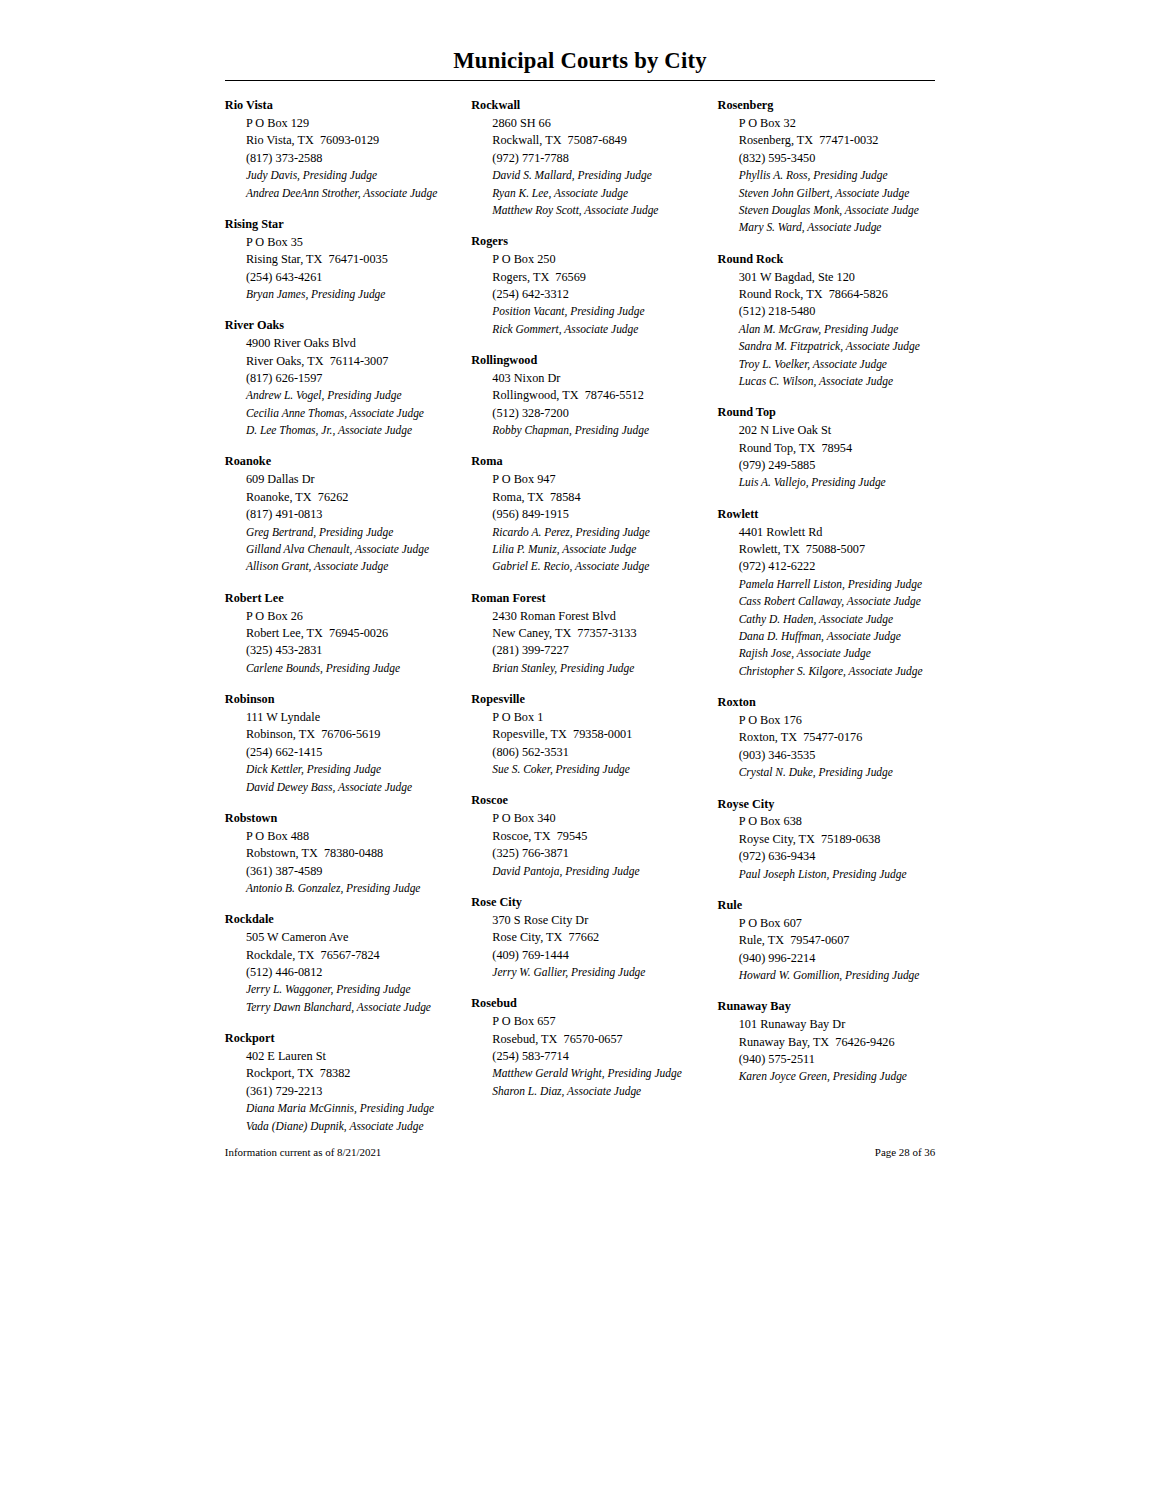Municipal Courts by City
Rio Vista
P O Box 129
Rio Vista, TX 76093-0129
(817) 373-2588
Judy Davis, Presiding Judge
Andrea DeeAnn Strother, Associate Judge
Rising Star
P O Box 35
Rising Star, TX 76471-0035
(254) 643-4261
Bryan James, Presiding Judge
River Oaks
4900 River Oaks Blvd
River Oaks, TX 76114-3007
(817) 626-1597
Andrew L. Vogel, Presiding Judge
Cecilia Anne Thomas, Associate Judge
D. Lee Thomas, Jr., Associate Judge
Roanoke
609 Dallas Dr
Roanoke, TX 76262
(817) 491-0813
Greg Bertrand, Presiding Judge
Gilland Alva Chenault, Associate Judge
Allison Grant, Associate Judge
Robert Lee
P O Box 26
Robert Lee, TX 76945-0026
(325) 453-2831
Carlene Bounds, Presiding Judge
Robinson
111 W Lyndale
Robinson, TX 76706-5619
(254) 662-1415
Dick Kettler, Presiding Judge
David Dewey Bass, Associate Judge
Robstown
P O Box 488
Robstown, TX 78380-0488
(361) 387-4589
Antonio B. Gonzalez, Presiding Judge
Rockdale
505 W Cameron Ave
Rockdale, TX 76567-7824
(512) 446-0812
Jerry L. Waggoner, Presiding Judge
Terry Dawn Blanchard, Associate Judge
Rockport
402 E Lauren St
Rockport, TX 78382
(361) 729-2213
Diana Maria McGinnis, Presiding Judge
Vada (Diane) Dupnik, Associate Judge
Rockwall
2860 SH 66
Rockwall, TX 75087-6849
(972) 771-7788
David S. Mallard, Presiding Judge
Ryan K. Lee, Associate Judge
Matthew Roy Scott, Associate Judge
Rogers
P O Box 250
Rogers, TX 76569
(254) 642-3312
Position Vacant, Presiding Judge
Rick Gommert, Associate Judge
Rollingwood
403 Nixon Dr
Rollingwood, TX 78746-5512
(512) 328-7200
Robby Chapman, Presiding Judge
Roma
P O Box 947
Roma, TX 78584
(956) 849-1915
Ricardo A. Perez, Presiding Judge
Lilia P. Muniz, Associate Judge
Gabriel E. Recio, Associate Judge
Roman Forest
2430 Roman Forest Blvd
New Caney, TX 77357-3133
(281) 399-7227
Brian Stanley, Presiding Judge
Ropesville
P O Box 1
Ropesville, TX 79358-0001
(806) 562-3531
Sue S. Coker, Presiding Judge
Roscoe
P O Box 340
Roscoe, TX 79545
(325) 766-3871
David Pantoja, Presiding Judge
Rose City
370 S Rose City Dr
Rose City, TX 77662
(409) 769-1444
Jerry W. Gallier, Presiding Judge
Rosebud
P O Box 657
Rosebud, TX 76570-0657
(254) 583-7714
Matthew Gerald Wright, Presiding Judge
Sharon L. Diaz, Associate Judge
Rosenberg
P O Box 32
Rosenberg, TX 77471-0032
(832) 595-3450
Phyllis A. Ross, Presiding Judge
Steven John Gilbert, Associate Judge
Steven Douglas Monk, Associate Judge
Mary S. Ward, Associate Judge
Round Rock
301 W Bagdad, Ste 120
Round Rock, TX 78664-5826
(512) 218-5480
Alan M. McGraw, Presiding Judge
Sandra M. Fitzpatrick, Associate Judge
Troy L. Voelker, Associate Judge
Lucas C. Wilson, Associate Judge
Round Top
202 N Live Oak St
Round Top, TX 78954
(979) 249-5885
Luis A. Vallejo, Presiding Judge
Rowlett
4401 Rowlett Rd
Rowlett, TX 75088-5007
(972) 412-6222
Pamela Harrell Liston, Presiding Judge
Cass Robert Callaway, Associate Judge
Cathy D. Haden, Associate Judge
Dana D. Huffman, Associate Judge
Rajish Jose, Associate Judge
Christopher S. Kilgore, Associate Judge
Roxton
P O Box 176
Roxton, TX 75477-0176
(903) 346-3535
Crystal N. Duke, Presiding Judge
Royse City
P O Box 638
Royse City, TX 75189-0638
(972) 636-9434
Paul Joseph Liston, Presiding Judge
Rule
P O Box 607
Rule, TX 79547-0607
(940) 996-2214
Howard W. Gomillion, Presiding Judge
Runaway Bay
101 Runaway Bay Dr
Runaway Bay, TX 76426-9426
(940) 575-2511
Karen Joyce Green, Presiding Judge
Information current as of 8/21/2021 Page 28 of 36